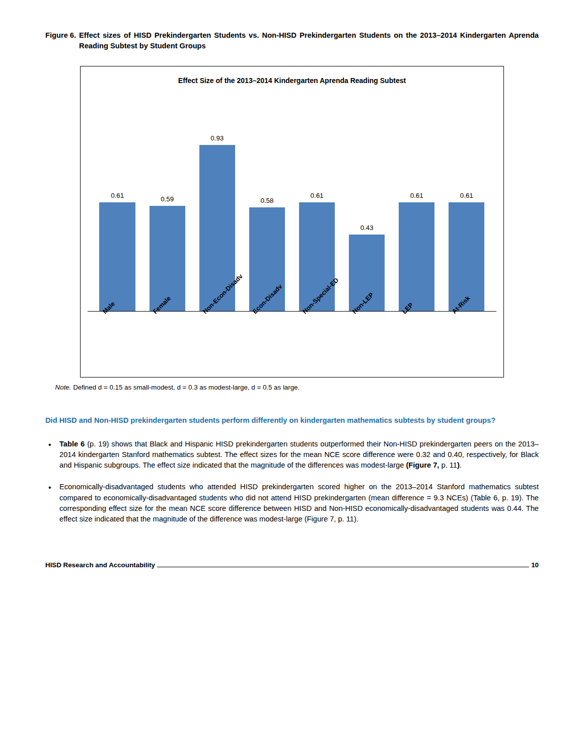Figure 6. Effect sizes of HISD Prekindergarten Students vs. Non-HISD Prekindergarten Students on the 2013–2014 Kindergarten Aprenda Reading Subtest by Student Groups
Effect Size of the 2013–2014 Kindergarten Aprenda Reading Subtest
0.61
0.59
0.93
0.58
0.61
0.43
0.61
0.61
Male
Female
Non-Econ-Disadv
Econ-Disadv
Non-Special-ED
Non-LEP
LEP
At-Risk
Note. Defined d = 0.15 as small-modest, d = 0.3 as modest-large, d = 0.5 as large.
Did HISD and Non-HISD prekindergarten students perform differently on kindergarten mathematics subtests by student groups?
Table 6 (p. 19) shows that Black and Hispanic HISD prekindergarten students outperformed their Non-HISD prekindergarten peers on the 2013–2014 kindergarten Stanford mathematics subtest. The effect sizes for the mean NCE score difference were 0.32 and 0.40, respectively, for Black and Hispanic subgroups. The effect size indicated that the magnitude of the differences was modest-large (Figure 7, p. 11).
Economically-disadvantaged students who attended HISD prekindergarten scored higher on the 2013–2014 Stanford mathematics subtest compared to economically-disadvantaged students who did not attend HISD prekindergarten (mean difference = 9.3 NCEs) (Table 6, p. 19). The corresponding effect size for the mean NCE score difference between HISD and Non-HISD economically-disadvantaged students was 0.44. The effect size indicated that the magnitude of the difference was modest-large (Figure 7, p. 11).
HISD Research and Accountability 10